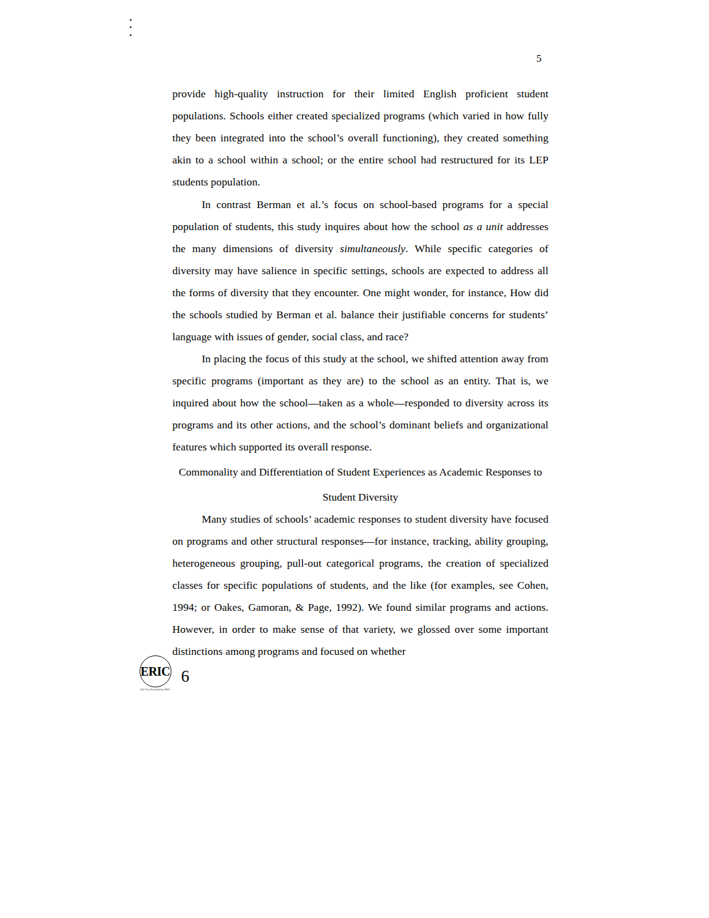• • •
5
provide high-quality instruction for their limited English proficient student populations. Schools either created specialized programs (which varied in how fully they been integrated into the school’s overall functioning), they created something akin to a school within a school; or the entire school had restructured for its LEP students population.
In contrast Berman et al.’s focus on school-based programs for a special population of students, this study inquires about how the school as a unit addresses the many dimensions of diversity simultaneously. While specific categories of diversity may have salience in specific settings, schools are expected to address all the forms of diversity that they encounter. One might wonder, for instance, How did the schools studied by Berman et al. balance their justifiable concerns for students’ language with issues of gender, social class, and race?
In placing the focus of this study at the school, we shifted attention away from specific programs (important as they are) to the school as an entity. That is, we inquired about how the school—taken as a whole—responded to diversity across its programs and its other actions, and the school’s dominant beliefs and organizational features which supported its overall response.
Commonality and Differentiation of Student Experiences as Academic Responses to
Student Diversity
Many studies of schools’ academic responses to student diversity have focused on programs and other structural responses—for instance, tracking, ability grouping, heterogeneous grouping, pull-out categorical programs, the creation of specialized classes for specific populations of students, and the like (for examples, see Cohen, 1994; or Oakes, Gamoran, & Page, 1992). We found similar programs and actions. However, in order to make sense of that variety, we glossed over some important distinctions among programs and focused on whether
ERIC
Full Text Provided by ERIC
6